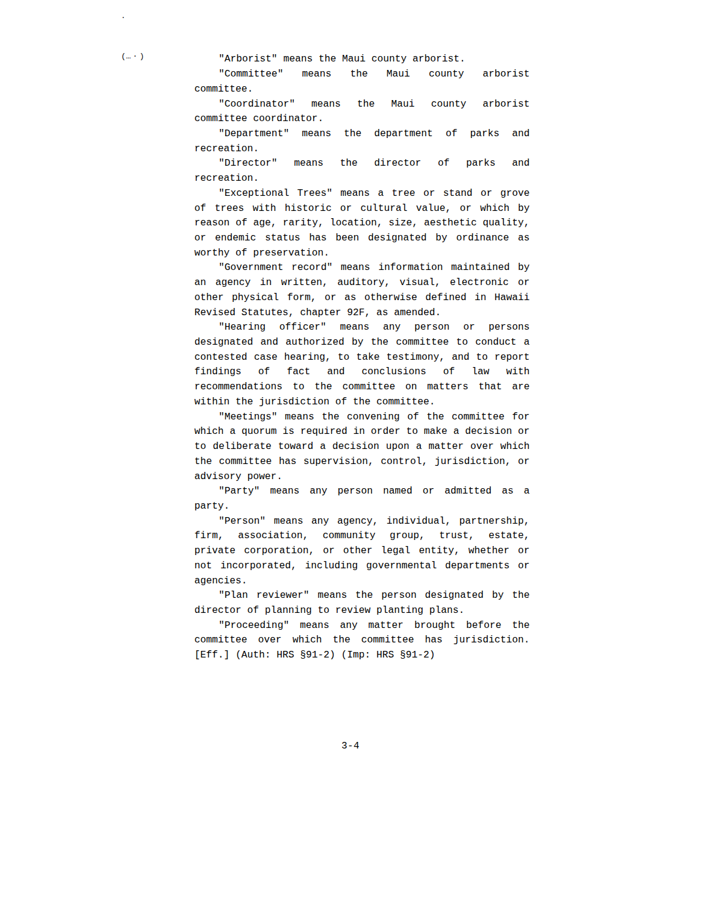. (… · )
"Arborist" means the Maui county arborist.
"Committee" means the Maui county arborist committee.
"Coordinator" means the Maui county arborist committee coordinator.
"Department" means the department of parks and recreation.
"Director" means the director of parks and recreation.
"Exceptional Trees" means a tree or stand or grove of trees with historic or cultural value, or which by reason of age, rarity, location, size, aesthetic quality, or endemic status has been designated by ordinance as worthy of preservation.
"Government record" means information maintained by an agency in written, auditory, visual, electronic or other physical form, or as otherwise defined in Hawaii Revised Statutes, chapter 92F, as amended.
"Hearing officer" means any person or persons designated and authorized by the committee to conduct a contested case hearing, to take testimony, and to report findings of fact and conclusions of law with recommendations to the committee on matters that are within the jurisdiction of the committee.
"Meetings" means the convening of the committee for which a quorum is required in order to make a decision or to deliberate toward a decision upon a matter over which the committee has supervision, control, jurisdiction, or advisory power.
"Party" means any person named or admitted as a party.
"Person" means any agency, individual, partnership, firm, association, community group, trust, estate, private corporation, or other legal entity, whether or not incorporated, including governmental departments or agencies.
"Plan reviewer" means the person designated by the director of planning to review planting plans.
"Proceeding" means any matter brought before the committee over which the committee has jurisdiction. [Eff.] (Auth: HRS §91-2) (Imp: HRS §91-2)
3-4